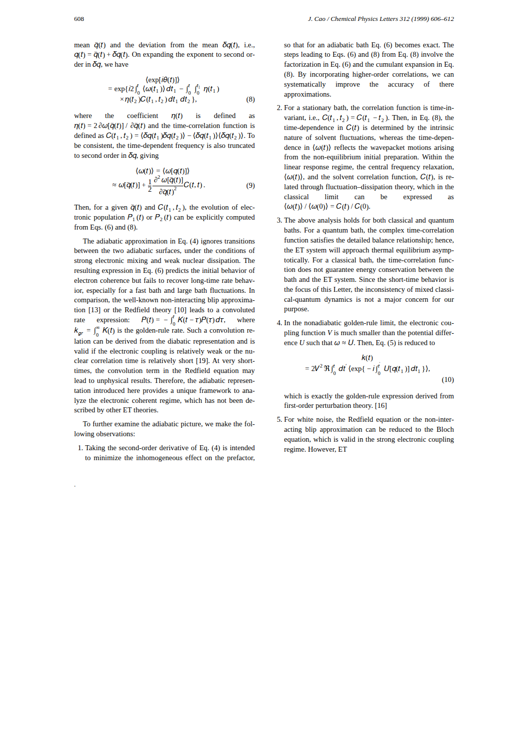608 J. Cao / Chemical Physics Letters 312 (1999) 606–612
mean q̅(t) and the deviation from the mean δq(t), i.e., q(t)=q̅(t)+δq(t). On expanding the exponent to second order in δq, we have
⟨exp[iθ(t)]⟩
= exp { i2 ∫0t ⟨ω(t1)⟩ dt1 − ∫0t ∫0t1 η(t1)
× η(t2) C(t1,t2) dt1 dt2 },
(8)
where the coefficient η(t) is defined as η(t)=2∂ω[q̅(t)]/∂q̅(t) and the time-correlation function is defined as C(t1,t2)=⟨δq(t1)δq(t2)⟩−⟨δq(t1)⟩⟨δq(t2)⟩. To be consistent, the time-dependent frequency is also truncated to second order in δq, giving
⟨ω(t)⟩ = ⟨ω[q(t)]⟩
≈ ω[q̅(t)] + 12 ∂2ω[q̅(t)] ∂q̅(t)2 C(t,t).
(9)
Then, for a given q̅(t) and C(t1,t2), the evolution of electronic population P1(t) or P2(t) can be explicitly computed from Eqs. (6) and (8).
The adiabatic approximation in Eq. (4) ignores transitions between the two adiabatic surfaces, under the conditions of strong electronic mixing and weak nuclear dissipation. The resulting expression in Eq. (6) predicts the initial behavior of electron coherence but fails to recover long-time rate behavior, especially for a fast bath and large bath fluctuations. In comparison, the well-known non-interacting blip approximation [13] or the Redfield theory [10] leads to a convoluted rate expression: P(t)=−∫0tK(t−τ)P(τ)dτ, where kgr=∫0∞K(t) is the golden-rule rate. Such a convolution relation can be derived from the diabatic representation and is valid if the electronic coupling is relatively weak or the nuclear correlation time is relatively short [19]. At very short-times, the convolution term in the Redfield equation may lead to unphysical results. Therefore, the adiabatic representation introduced here provides a unique framework to analyze the electronic coherent regime, which has not been described by other ET theories.
To further examine the adiabatic picture, we make the following observations:
Taking the second-order derivative of Eq. (4) is intended to minimize the inhomogeneous effect on the prefactor, so that for an adiabatic bath Eq. (6) becomes exact. The steps leading to Eqs. (6) and (8) from Eq. (8) involve the factorization in Eq. (6) and the cumulant expansion in Eq. (8). By incorporating higher-order correlations, we can systematically improve the accuracy of there approximations.
For a stationary bath, the correlation function is time-invariant, i.e., C(t1,t2)=C(t1−t2). Then, in Eq. (8), the time-dependence in C(t) is determined by the intrinsic nature of solvent fluctuations, whereas the time-dependence in ⟨ω(t)⟩ reflects the wavepacket motions arising from the non-equilibrium initial preparation. Within the linear response regime, the central frequency relaxation, ⟨ω(t)⟩, and the solvent correlation function, C(t), is related through fluctuation–dissipation theory, which in the classical limit can be expressed as ⟨ω(t)⟩/⟨ω(0)⟩=C(t)/C(0).
The above analysis holds for both classical and quantum baths. For a quantum bath, the complex time-correlation function satisfies the detailed balance relationship; hence, the ET system will approach thermal equilibrium asymptotically. For a classical bath, the time-correlation function does not guarantee energy conservation between the bath and the ET system. Since the short-time behavior is the focus of this Letter, the inconsistency of mixed classical-quantum dynamics is not a major concern for our purpose.
In the nonadiabatic golden-rule limit, the electronic coupling function V is much smaller than the potential difference U such that ω≈U. Then, Eq. (5) is reduced to
k(t)
= 2V2 ℜ ∫0t dt′ ⟨ exp { −i ∫0t′ U[q(t1)] dt1 } ⟩ ,
(10)
which is exactly the golden-rule expression derived from first-order perturbation theory. [16]
For white noise, the Redfield equation or the non-interacting blip approximation can be reduced to the Bloch equation, which is valid in the strong electronic coupling regime. However, ET
.